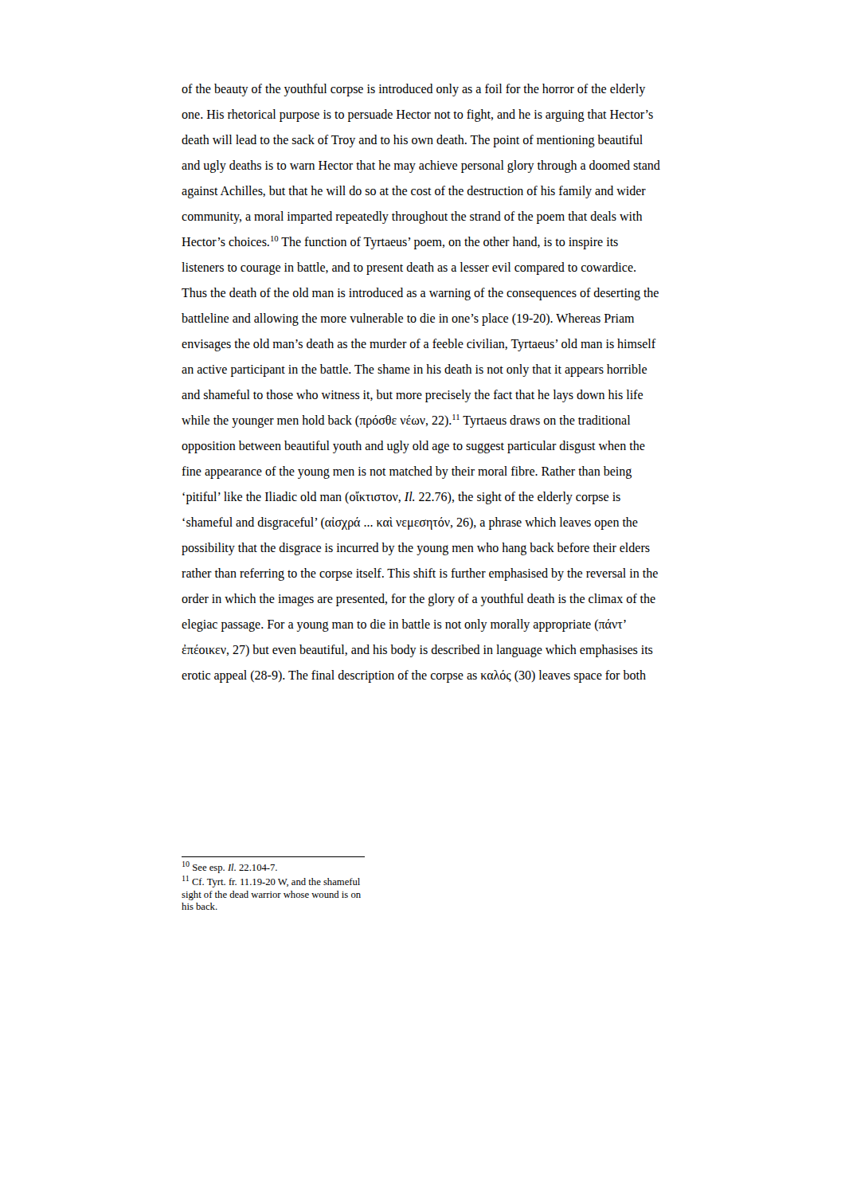of the beauty of the youthful corpse is introduced only as a foil for the horror of the elderly one. His rhetorical purpose is to persuade Hector not to fight, and he is arguing that Hector’s death will lead to the sack of Troy and to his own death. The point of mentioning beautiful and ugly deaths is to warn Hector that he may achieve personal glory through a doomed stand against Achilles, but that he will do so at the cost of the destruction of his family and wider community, a moral imparted repeatedly throughout the strand of the poem that deals with Hector’s choices.10 The function of Tyrtaeus’ poem, on the other hand, is to inspire its listeners to courage in battle, and to present death as a lesser evil compared to cowardice. Thus the death of the old man is introduced as a warning of the consequences of deserting the battleline and allowing the more vulnerable to die in one’s place (19-20). Whereas Priam envisages the old man’s death as the murder of a feeble civilian, Tyrtaeus’ old man is himself an active participant in the battle. The shame in his death is not only that it appears horrible and shameful to those who witness it, but more precisely the fact that he lays down his life while the younger men hold back (πρόσθε νέων, 22).11 Tyrtaeus draws on the traditional opposition between beautiful youth and ugly old age to suggest particular disgust when the fine appearance of the young men is not matched by their moral fibre. Rather than being ‘pitiful’ like the Iliadic old man (οἴκτιστον, Il. 22.76), the sight of the elderly corpse is ‘shameful and disgraceful’ (αἰσχρά ... καὶ νεμεσητόν, 26), a phrase which leaves open the possibility that the disgrace is incurred by the young men who hang back before their elders rather than referring to the corpse itself. This shift is further emphasised by the reversal in the order in which the images are presented, for the glory of a youthful death is the climax of the elegiac passage. For a young man to die in battle is not only morally appropriate (πάντ’ ἐπέοικεν, 27) but even beautiful, and his body is described in language which emphasises its erotic appeal (28-9). The final description of the corpse as καλός (30) leaves space for both
10 See esp. Il. 22.104-7.
11 Cf. Tyrt. fr. 11.19-20 W, and the shameful sight of the dead warrior whose wound is on his back.